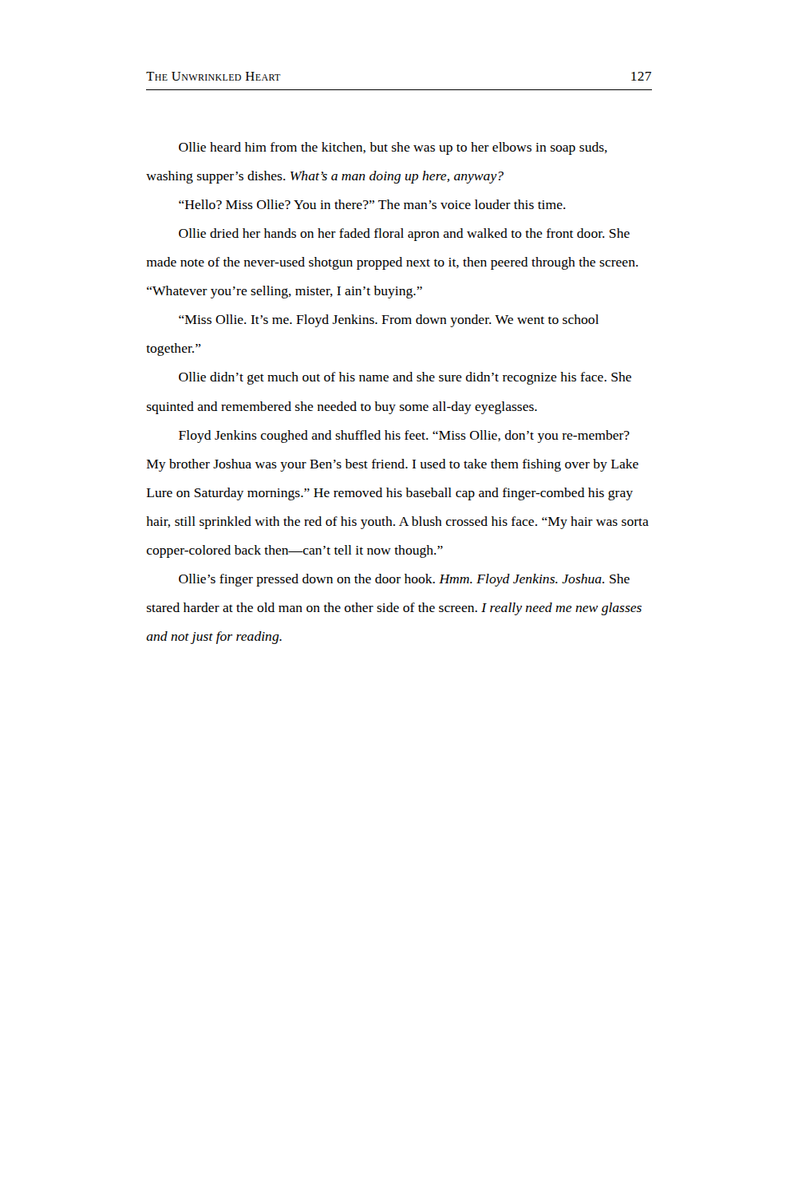The Unwrinkled Heart 127
Ollie heard him from the kitchen, but she was up to her elbows in soap suds, washing supper’s dishes. What’s a man doing up here, anyway?
“Hello? Miss Ollie? You in there?” The man’s voice louder this time.
Ollie dried her hands on her faded floral apron and walked to the front door. She made note of the never-used shotgun propped next to it, then peered through the screen. “Whatever you’re selling, mister, I ain’t buying.”
“Miss Ollie. It’s me. Floyd Jenkins. From down yonder. We went to school together.”
Ollie didn’t get much out of his name and she sure didn’t recognize his face. She squinted and remembered she needed to buy some all-day eyeglasses.
Floyd Jenkins coughed and shuffled his feet. “Miss Ollie, don’t you re-member? My brother Joshua was your Ben’s best friend. I used to take them fishing over by Lake Lure on Saturday mornings.” He removed his baseball cap and finger-combed his gray hair, still sprinkled with the red of his youth. A blush crossed his face. “My hair was sorta copper-colored back then—can’t tell it now though.”
Ollie’s finger pressed down on the door hook. Hmm. Floyd Jenkins. Joshua. She stared harder at the old man on the other side of the screen. I really need me new glasses and not just for reading.